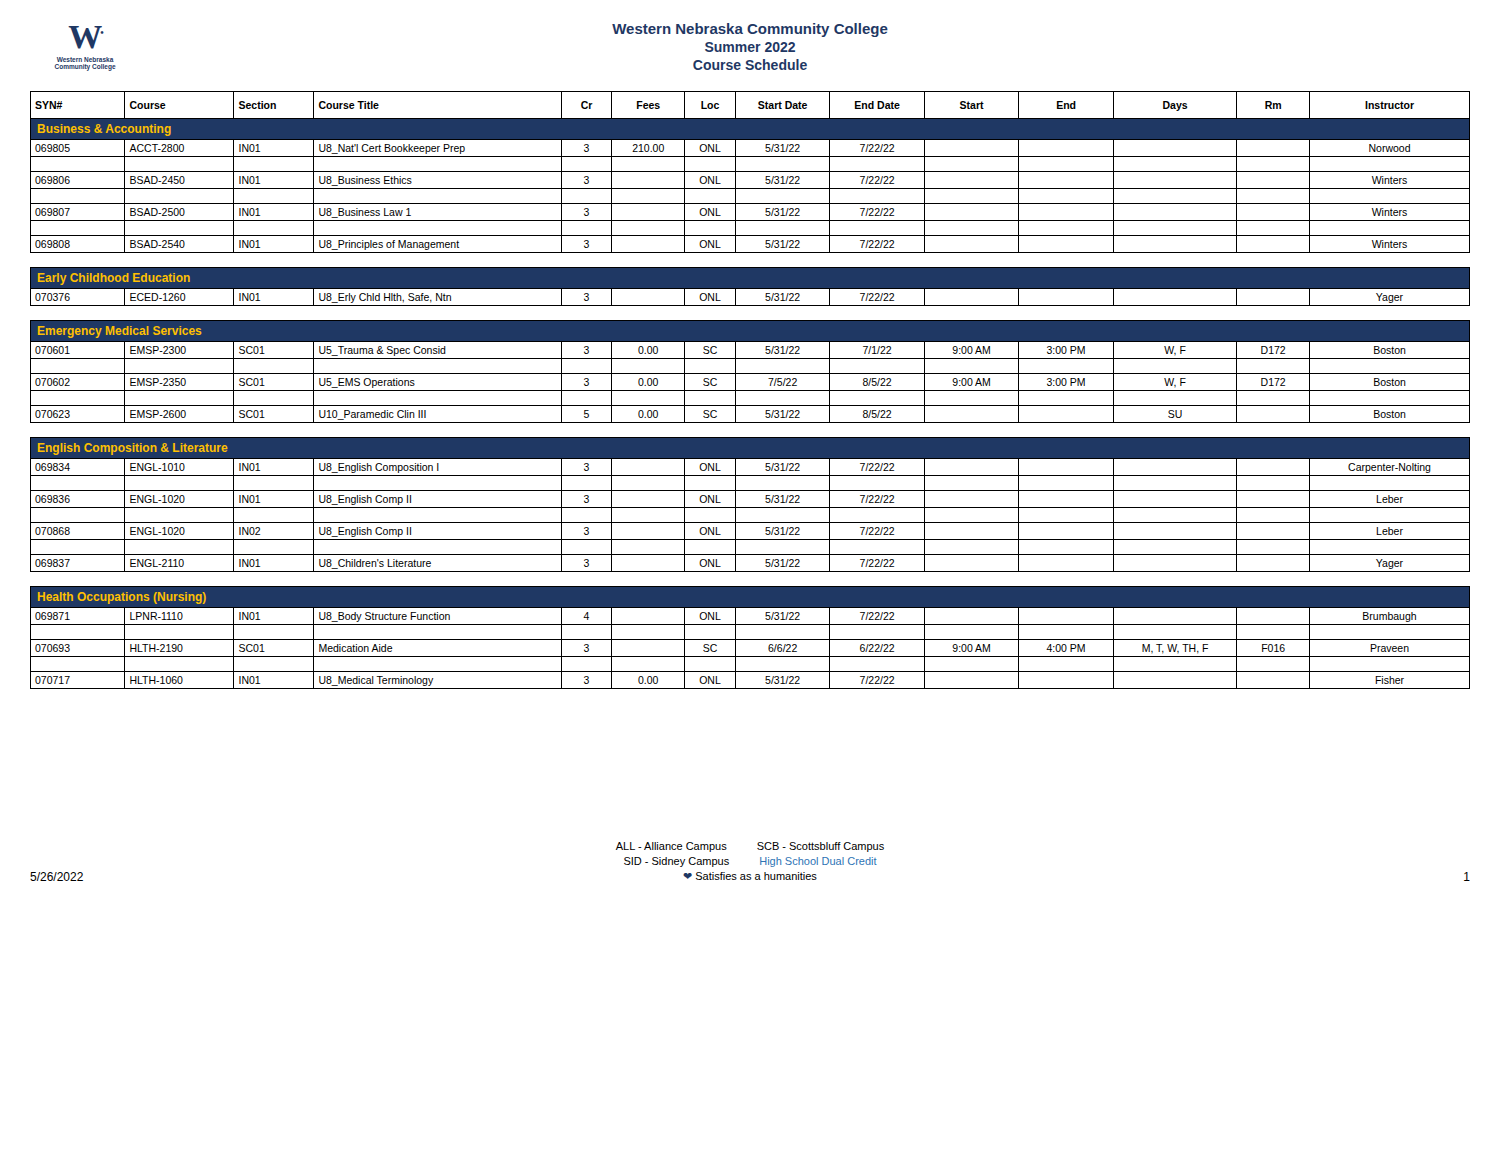W• Western Nebraska
Community College
Western Nebraska Community College
Summer 2022
Course Schedule
| SYN# | Course | Section | Course Title | Cr | Fees | Loc | Start Date | End Date | Start | End | Days | Rm | Instructor |
| --- | --- | --- | --- | --- | --- | --- | --- | --- | --- | --- | --- | --- | --- |
| Business & Accounting |
| 069805 | ACCT-2800 | IN01 | U8_Nat'l Cert Bookkeeper Prep | 3 | 210.00 | ONL | 5/31/22 | 7/22/22 | | | | | Norwood |
| 069806 | BSAD-2450 | IN01 | U8_Business Ethics | 3 | | ONL | 5/31/22 | 7/22/22 | | | | | Winters |
| 069807 | BSAD-2500 | IN01 | U8_Business Law 1 | 3 | | ONL | 5/31/22 | 7/22/22 | | | | | Winters |
| 069808 | BSAD-2540 | IN01 | U8_Principles of Management | 3 | | ONL | 5/31/22 | 7/22/22 | | | | | Winters |
| Early Childhood Education |
| 070376 | ECED-1260 | IN01 | U8_Erly Chld Hlth, Safe, Ntn | 3 | | ONL | 5/31/22 | 7/22/22 | | | | | Yager |
| Emergency Medical Services |
| 070601 | EMSP-2300 | SC01 | U5_Trauma & Spec Consid | 3 | 0.00 | SC | 5/31/22 | 7/1/22 | 9:00 AM | 3:00 PM | W, F | D172 | Boston |
| 070602 | EMSP-2350 | SC01 | U5_EMS Operations | 3 | 0.00 | SC | 7/5/22 | 8/5/22 | 9:00 AM | 3:00 PM | W, F | D172 | Boston |
| 070623 | EMSP-2600 | SC01 | U10_Paramedic Clin III | 5 | 0.00 | SC | 5/31/22 | 8/5/22 | | | SU | | Boston |
| English Composition & Literature |
| 069834 | ENGL-1010 | IN01 | U8_English Composition I | 3 | | ONL | 5/31/22 | 7/22/22 | | | | | Carpenter-Nolting |
| 069836 | ENGL-1020 | IN01 | U8_English Comp II | 3 | | ONL | 5/31/22 | 7/22/22 | | | | | Leber |
| 070868 | ENGL-1020 | IN02 | U8_English Comp II | 3 | | ONL | 5/31/22 | 7/22/22 | | | | | Leber |
| 069837 | ENGL-2110 | IN01 | U8_Children's Literature | 3 | | ONL | 5/31/22 | 7/22/22 | | | | | Yager |
| Health Occupations (Nursing) |
| 069871 | LPNR-1110 | IN01 | U8_Body Structure Function | 4 | | ONL | 5/31/22 | 7/22/22 | | | | | Brumbaugh |
| 070693 | HLTH-2190 | SC01 | Medication Aide | 3 | | SC | 6/6/22 | 6/22/22 | 9:00 AM | 4:00 PM | M, T, W, TH, F | F016 | Praveen |
| 070717 | HLTH-1060 | IN01 | U8_Medical Terminology | 3 | 0.00 | ONL | 5/31/22 | 7/22/22 | | | | | Fisher |
ALL - Alliance Campus SCB - Scottsbluff Campus
SID - Sidney Campus High School Dual Credit
❤ Satisfies as a humanities
5/26/2022
1